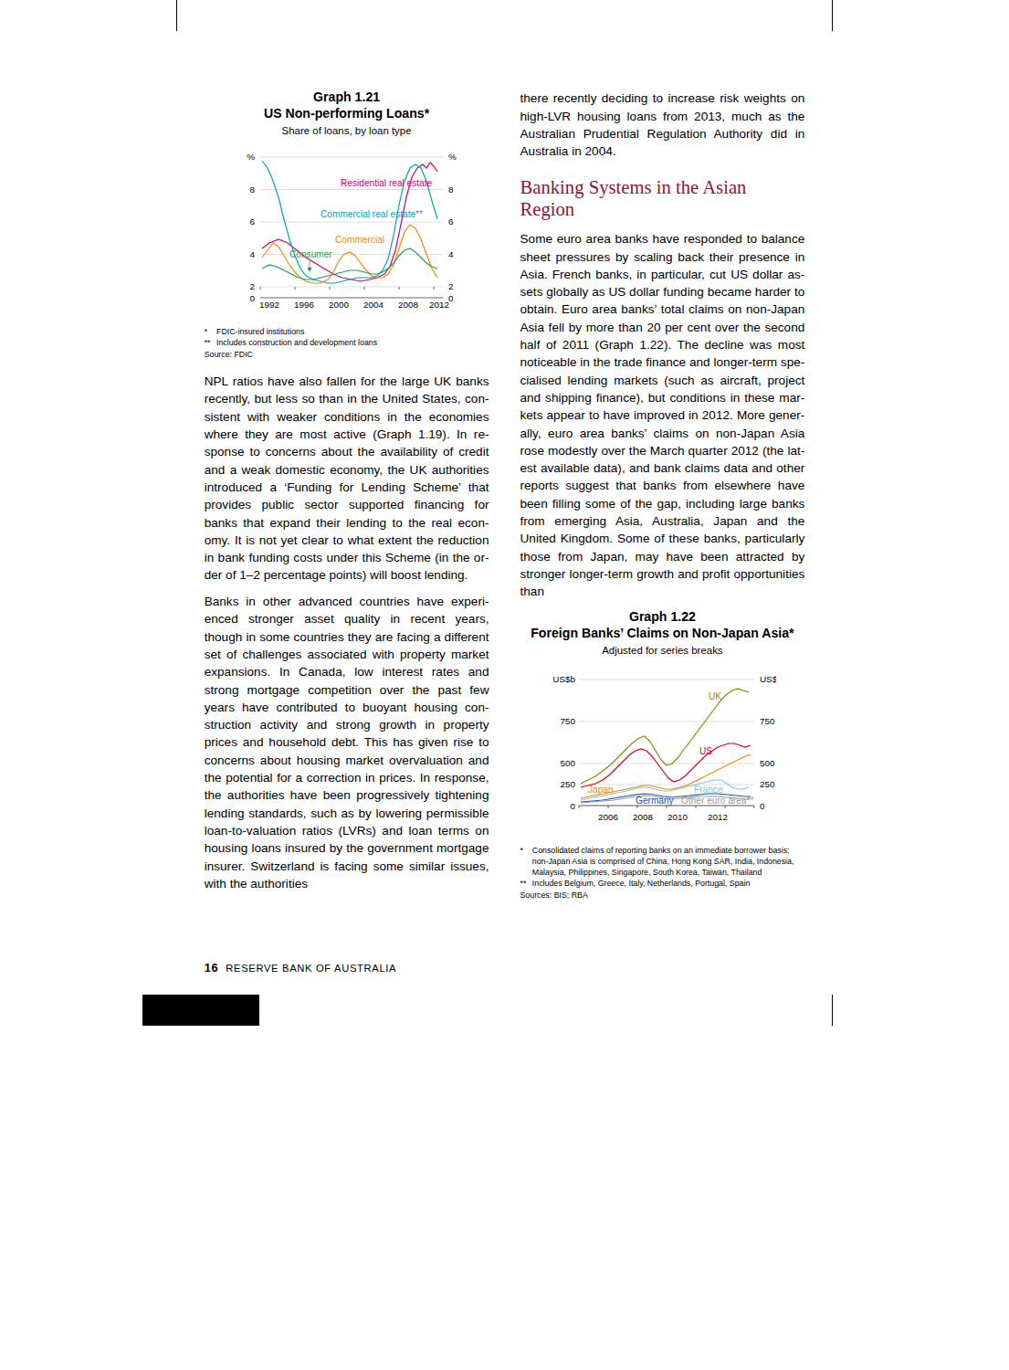Graph 1.21 US Non-performing Loans*
Share of loans, by loan type
% 8 6 4 2 % 8 6 4 0 % 8 6 4 2 % 8 6 4 2 . % 8 6 4 2 0 0 1992 1996 2000 2004 2008 2012 Residential real estate Commercial real estate** Commercial Consumer
*
FDIC-insured institutions
**
Includes construction and development loans
Source: FDIC
NPL ratios have also fallen for the large UK banks recently, but less so than in the United States, consistent with weaker conditions in the economies where they are most active (Graph 1.19). In response to concerns about the availability of credit and a weak domestic economy, the UK authorities introduced a ‘Funding for Lending Scheme’ that provides public sector supported financing for banks that expand their lending to the real economy. It is not yet clear to what extent the reduction in bank funding costs under this Scheme (in the order of 1–2 percentage points) will boost lending.
Banks in other advanced countries have experienced stronger asset quality in recent years, though in some countries they are facing a different set of challenges associated with property market expansions. In Canada, low interest rates and strong mortgage competition over the past few years have contributed to buoyant housing construction activity and strong growth in property prices and household debt. This has given rise to concerns about housing market overvaluation and the potential for a correction in prices. In response, the authorities have been progressively tightening lending standards, such as by lowering permissible loan-to-valuation ratios (LVRs) and loan terms on housing loans insured by the government mortgage insurer. Switzerland is facing some similar issues, with the authorities
there recently deciding to increase risk weights on high-LVR housing loans from 2013, much as the Australian Prudential Regulation Authority did in Australia in 2004.
Banking Systems in the Asian Region
Some euro area banks have responded to balance sheet pressures by scaling back their presence in Asia. French banks, in particular, cut US dollar assets globally as US dollar funding became harder to obtain. Euro area banks’ total claims on non-Japan Asia fell by more than 20 per cent over the second half of 2011 (Graph 1.22). The decline was most noticeable in the trade finance and longer-term specialised lending markets (such as aircraft, project and shipping finance), but conditions in these markets appear to have improved in 2012. More generally, euro area banks’ claims on non-Japan Asia rose modestly over the March quarter 2012 (the latest available data), and bank claims data and other reports suggest that banks from elsewhere have been filling some of the gap, including large banks from emerging Asia, Australia, Japan and the United Kingdom. Some of these banks, particularly those from Japan, may have been attracted by stronger longer-term growth and profit opportunities than
Graph 1.22 Foreign Banks’ Claims on Non-Japan Asia*
Adjusted for series breaks
US$b 750 500 250 0 US$b 750 500 250 0 2006 2008 2010 2012 UK US Japan France Germany Other euro area**
*
Consolidated claims of reporting banks on an immediate borrower basis; non-Japan Asia is comprised of China, Hong Kong SAR, India, Indonesia, Malaysia, Philippines, Singapore, South Korea, Taiwan, Thailand
**
Includes Belgium, Greece, Italy, Netherlands, Portugal, Spain
Sources: BIS; RBA
16 RESERVE BANK OF AUSTRALIA